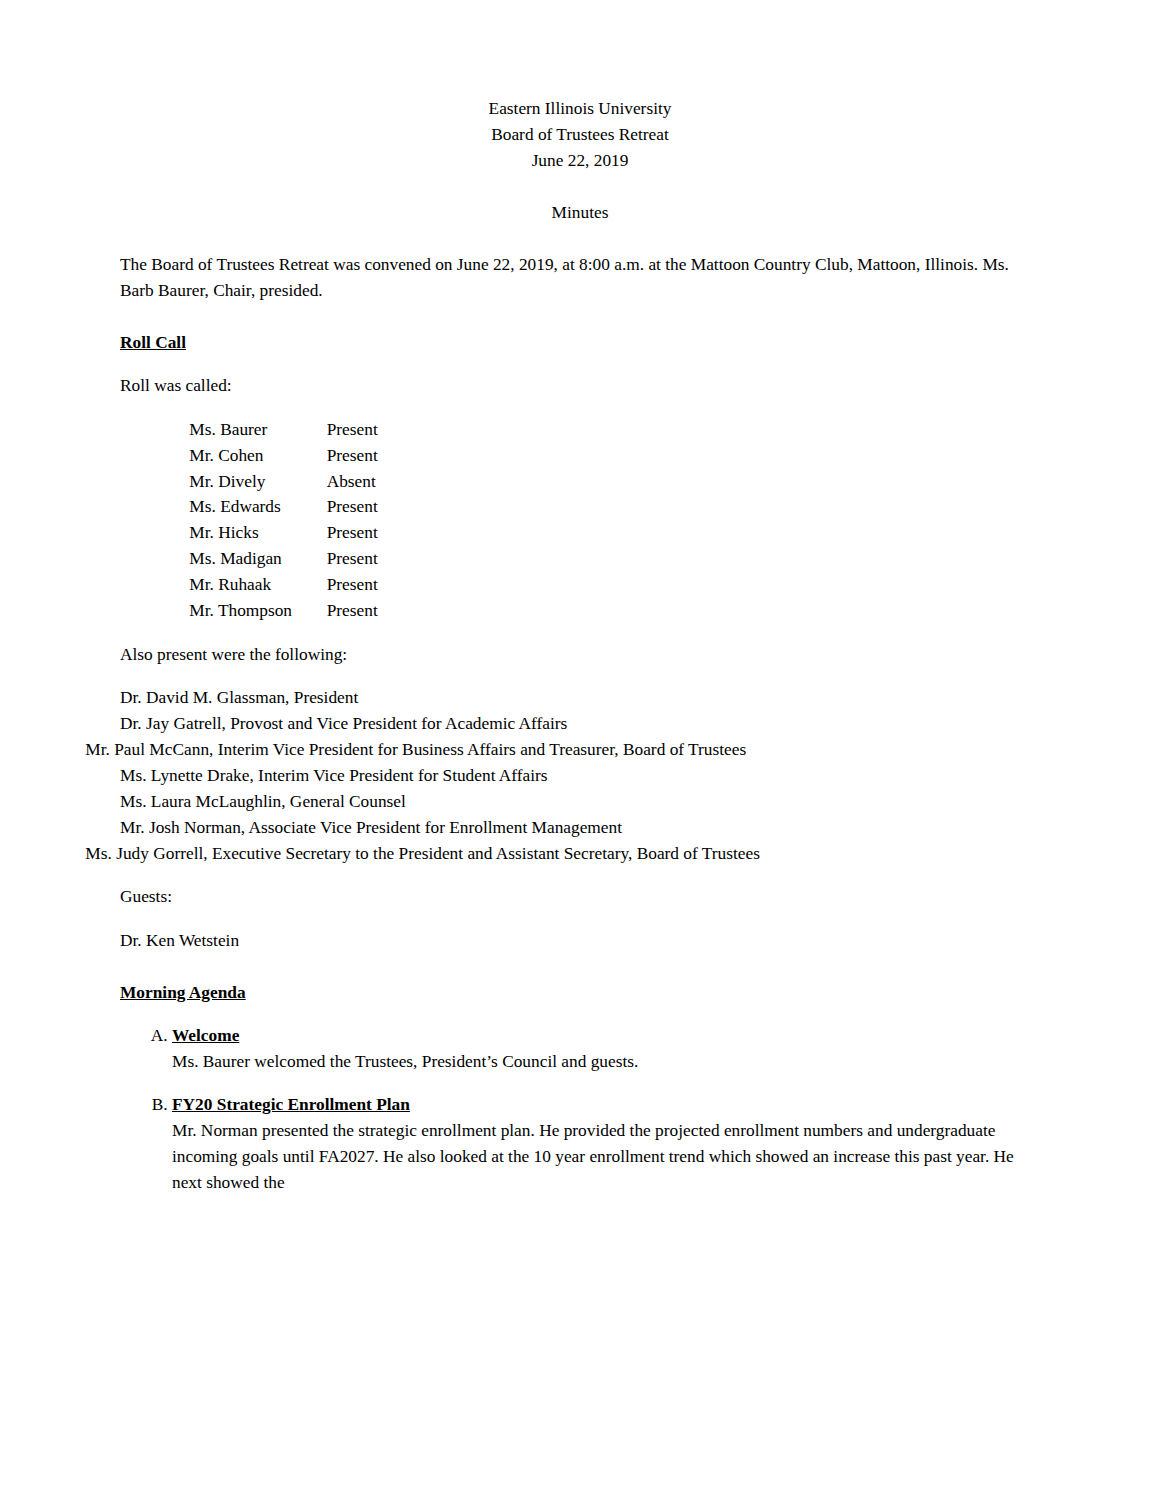Eastern Illinois University
Board of Trustees Retreat
June 22, 2019
Minutes
The Board of Trustees Retreat was convened on June 22, 2019, at 8:00 a.m. at the Mattoon Country Club, Mattoon, Illinois. Ms. Barb Baurer, Chair, presided.
Roll Call
Roll was called:
| Ms. Baurer | Present |
| Mr. Cohen | Present |
| Mr. Dively | Absent |
| Ms. Edwards | Present |
| Mr. Hicks | Present |
| Ms. Madigan | Present |
| Mr. Ruhaak | Present |
| Mr. Thompson | Present |
Also present were the following:
Dr. David M. Glassman, President
Dr. Jay Gatrell, Provost and Vice President for Academic Affairs
Mr. Paul McCann, Interim Vice President for Business Affairs and Treasurer, Board of Trustees
Ms. Lynette Drake, Interim Vice President for Student Affairs
Ms. Laura McLaughlin, General Counsel
Mr. Josh Norman, Associate Vice President for Enrollment Management
Ms. Judy Gorrell, Executive Secretary to the President and Assistant Secretary, Board of Trustees
Guests:
Dr. Ken Wetstein
Morning Agenda
Welcome
Ms. Baurer welcomed the Trustees, President’s Council and guests.
FY20 Strategic Enrollment Plan
Mr. Norman presented the strategic enrollment plan. He provided the projected enrollment numbers and undergraduate incoming goals until FA2027. He also looked at the 10 year enrollment trend which showed an increase this past year. He next showed the